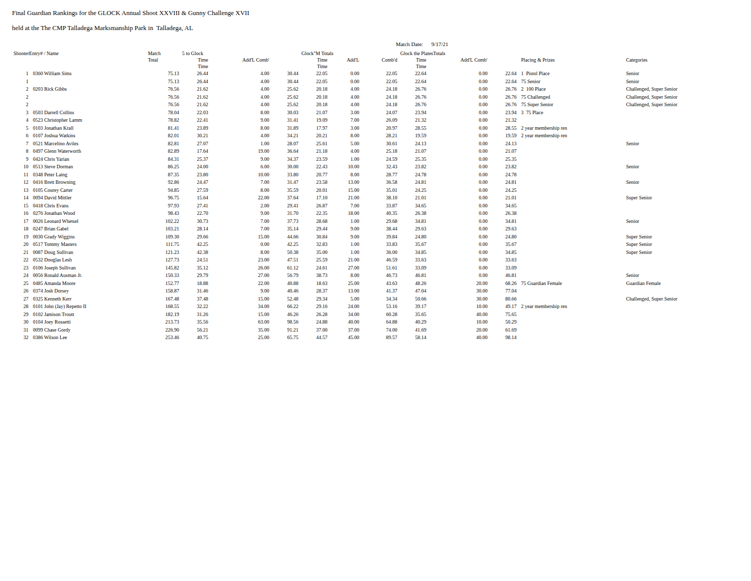Final Guardian Rankings for the GLOCK Annual Shoot XXVIII & Gunny Challenge XVII
held at the The CMP Talladega Marksmanship Park in Talladega, AL
Match Date: 9/17/21
| ShooterEntry# / Name | Match | 5 to Glock | Glock"M Totals | Glock the PlatesTotals | |
| --- | --- | --- | --- | --- | --- |
| | | Total | Time | Add'L Comb' | | Time | Add'L | Comb'd | Time | Add'L Comb' | | Placing & Prizes | Categories |
| | | | Time | | | Time | | | Time | | | | |
| 1 | 0360 William Sims | 75.13 | 26.44 | 4.00 | 30.44 | 22.05 | 0.00 | 22.05 | 22.64 | 0.00 | 22.64 | 1 Pistol Place | Senior |
| 1 | | 75.13 | 26.44 | 4.00 | 30.44 | 22.05 | 0.00 | 22.05 | 22.64 | 0.00 | 22.64 | 75 Senior | Senior |
| 2 | 0203 Rick Gibbs | 76.56 | 21.62 | 4.00 | 25.62 | 20.18 | 4.00 | 24.18 | 26.76 | 0.00 | 26.76 | 2 100 Place | Challenged, Super Senior |
| 2 | | 76.56 | 21.62 | 4.00 | 25.62 | 20.18 | 4.00 | 24.18 | 26.76 | 0.00 | 26.76 | 75 Challenged | Challenged, Super Senior |
| 2 | | 76.56 | 21.62 | 4.00 | 25.62 | 20.18 | 4.00 | 24.18 | 26.76 | 0.00 | 26.76 | 75 Super Senior | Challenged, Super Senior |
| 3 | 0503 Darrell Collins | 78.04 | 22.03 | 8.00 | 30.03 | 21.07 | 3.00 | 24.07 | 23.94 | 0.00 | 23.94 | 3 75 Place | |
| 4 | 0523 Christopher Lamm | 78.82 | 22.41 | 9.00 | 31.41 | 19.09 | 7.00 | 26.09 | 21.32 | 0.00 | 21.32 | | |
| 5 | 0103 Jonathan Krall | 81.41 | 23.89 | 8.00 | 31.89 | 17.97 | 3.00 | 20.97 | 28.55 | 0.00 | 28.55 | 2 year membership ren | |
| 6 | 0107 Joshua Watkins | 82.01 | 30.21 | 4.00 | 34.21 | 20.21 | 8.00 | 28.21 | 19.59 | 0.00 | 19.59 | 2 year membership ren | |
| 7 | 0521 Marcelino Aviles | 82.81 | 27.07 | 1.00 | 28.07 | 25.61 | 5.00 | 30.61 | 24.13 | 0.00 | 24.13 | | Senior |
| 8 | 0497 Glenn Waterworth | 82.89 | 17.64 | 19.00 | 36.64 | 21.18 | 4.00 | 25.18 | 21.07 | 0.00 | 21.07 | | |
| 9 | 0424 Chris Yarian | 84.31 | 25.37 | 9.00 | 34.37 | 23.59 | 1.00 | 24.59 | 25.35 | 0.00 | 25.35 | | |
| 10 | 0513 Steve Dorman | 86.25 | 24.00 | 6.00 | 30.00 | 22.43 | 10.00 | 32.43 | 23.82 | 0.00 | 23.82 | | Senior |
| 11 | 0348 Peter Laing | 87.35 | 23.80 | 10.00 | 33.80 | 20.77 | 8.00 | 28.77 | 24.78 | 0.00 | 24.78 | | |
| 12 | 0416 Brett Browning | 92.86 | 24.47 | 7.00 | 31.47 | 23.58 | 13.00 | 36.58 | 24.81 | 0.00 | 24.81 | | Senior |
| 13 | 0105 Courey Carter | 94.85 | 27.59 | 8.00 | 35.59 | 20.01 | 15.00 | 35.01 | 24.25 | 0.00 | 24.25 | | |
| 14 | 0094 David Mittler | 96.75 | 15.64 | 22.00 | 37.64 | 17.10 | 21.00 | 38.10 | 21.01 | 0.00 | 21.01 | | Super Senior |
| 15 | 0418 Chris Evans | 97.93 | 27.41 | 2.00 | 29.41 | 26.87 | 7.00 | 33.87 | 34.65 | 0.00 | 34.65 | | |
| 16 | 0276 Jonathan Wood | 98.43 | 22.70 | 9.00 | 31.70 | 22.35 | 18.00 | 40.35 | 26.38 | 0.00 | 26.38 | | |
| 17 | 0026 Leonard Whetsel | 102.22 | 30.73 | 7.00 | 37.73 | 28.68 | 1.00 | 29.68 | 34.81 | 0.00 | 34.81 | | Senior |
| 18 | 0247 Brian Gabel | 103.21 | 28.14 | 7.00 | 35.14 | 29.44 | 9.00 | 38.44 | 29.63 | 0.00 | 29.63 | | |
| 19 | 0030 Grady Wiggins | 109.30 | 29.66 | 15.00 | 44.66 | 30.84 | 9.00 | 39.84 | 24.80 | 0.00 | 24.80 | | Super Senior |
| 20 | 0517 Tommy Masters | 111.75 | 42.25 | 0.00 | 42.25 | 32.83 | 1.00 | 33.83 | 35.67 | 0.00 | 35.67 | | Super Senior |
| 21 | 0087 Doug Sullivan | 121.23 | 42.38 | 8.00 | 50.38 | 35.00 | 1.00 | 36.00 | 34.85 | 0.00 | 34.85 | | Super Senior |
| 22 | 0532 Douglas Lesh | 127.73 | 24.51 | 23.00 | 47.51 | 25.59 | 21.00 | 46.59 | 33.63 | 0.00 | 33.63 | | |
| 23 | 0106 Joseph Sullivan | 145.82 | 35.12 | 26.00 | 61.12 | 24.61 | 27.00 | 51.61 | 33.09 | 0.00 | 33.09 | | |
| 24 | 0056 Ronald Ausman Jr. | 150.33 | 29.79 | 27.00 | 56.79 | 38.73 | 8.00 | 46.73 | 46.81 | 0.00 | 46.81 | | Senior |
| 25 | 0485 Amanda Moore | 152.77 | 18.88 | 22.00 | 40.88 | 18.63 | 25.00 | 43.63 | 48.26 | 20.00 | 68.26 | 75 Guardian Female | Guardian Female |
| 26 | 0374 Josh Dorsey | 158.87 | 31.46 | 9.00 | 40.46 | 28.37 | 13.00 | 41.37 | 47.04 | 30.00 | 77.04 | | |
| 27 | 0325 Kenneth Kerr | 167.48 | 37.48 | 15.00 | 52.48 | 29.34 | 5.00 | 34.34 | 50.66 | 30.00 | 80.66 | | Challenged, Super Senior |
| 28 | 0101 John (Jay) Repetto II | 168.55 | 32.22 | 34.00 | 66.22 | 29.16 | 24.00 | 53.16 | 39.17 | 10.00 | 49.17 | 2 year membership ren | |
| 29 | 0102 Jamison Troutt | 182.19 | 31.26 | 15.00 | 46.26 | 26.28 | 34.00 | 60.28 | 35.65 | 40.00 | 75.65 | | |
| 30 | 0104 Joey Rossetti | 213.73 | 35.56 | 63.00 | 98.56 | 24.88 | 40.00 | 64.88 | 40.29 | 10.00 | 50.29 | | |
| 31 | 0099 Chase Gordy | 226.90 | 56.21 | 35.00 | 91.21 | 37.00 | 37.00 | 74.00 | 41.69 | 20.00 | 61.69 | | |
| 32 | 0386 Wilson Lee | 253.46 | 40.75 | 25.00 | 65.75 | 44.57 | 45.00 | 89.57 | 58.14 | 40.00 | 98.14 | | |